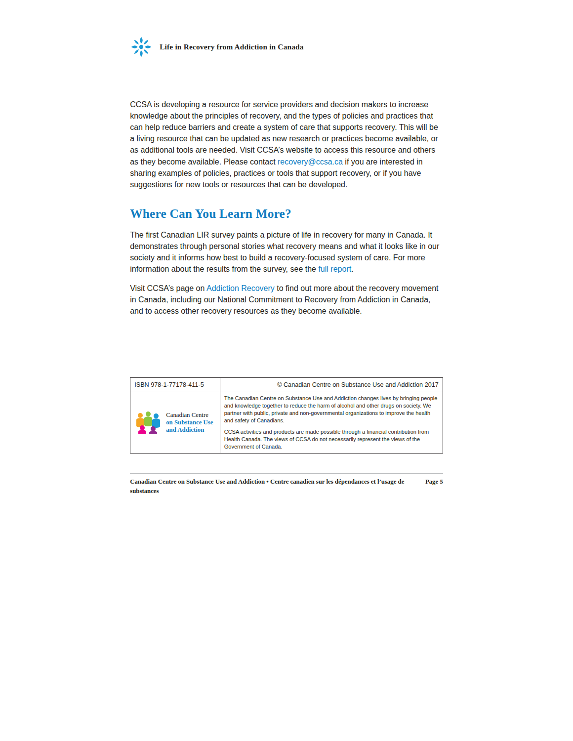Life in Recovery from Addiction in Canada
CCSA is developing a resource for service providers and decision makers to increase knowledge about the principles of recovery, and the types of policies and practices that can help reduce barriers and create a system of care that supports recovery. This will be a living resource that can be updated as new research or practices become available, or as additional tools are needed. Visit CCSA’s website to access this resource and others as they become available. Please contact recovery@ccsa.ca if you are interested in sharing examples of policies, practices or tools that support recovery, or if you have suggestions for new tools or resources that can be developed.
Where Can You Learn More?
The first Canadian LIR survey paints a picture of life in recovery for many in Canada. It demonstrates through personal stories what recovery means and what it looks like in our society and it informs how best to build a recovery-focused system of care. For more information about the results from the survey, see the full report.
Visit CCSA’s page on Addiction Recovery to find out more about the recovery movement in Canada, including our National Commitment to Recovery from Addiction in Canada, and to access other recovery resources as they become available.
| ISBN 978-1-77178-411-5 | © Canadian Centre on Substance Use and Addiction 2017 |
| Canadian Centre on Substance Use and Addiction | The Canadian Centre on Substance Use and Addiction changes lives by bringing people and knowledge together to reduce the harm of alcohol and other drugs on society. We partner with public, private and non-governmental organizations to improve the health and safety of Canadians. CCSA activities and products are made possible through a financial contribution from Health Canada. The views of CCSA do not necessarily represent the views of the Government of Canada. |
Canadian Centre on Substance Use and Addiction • Centre canadien sur les dépendances et l’usage de substances Page 5